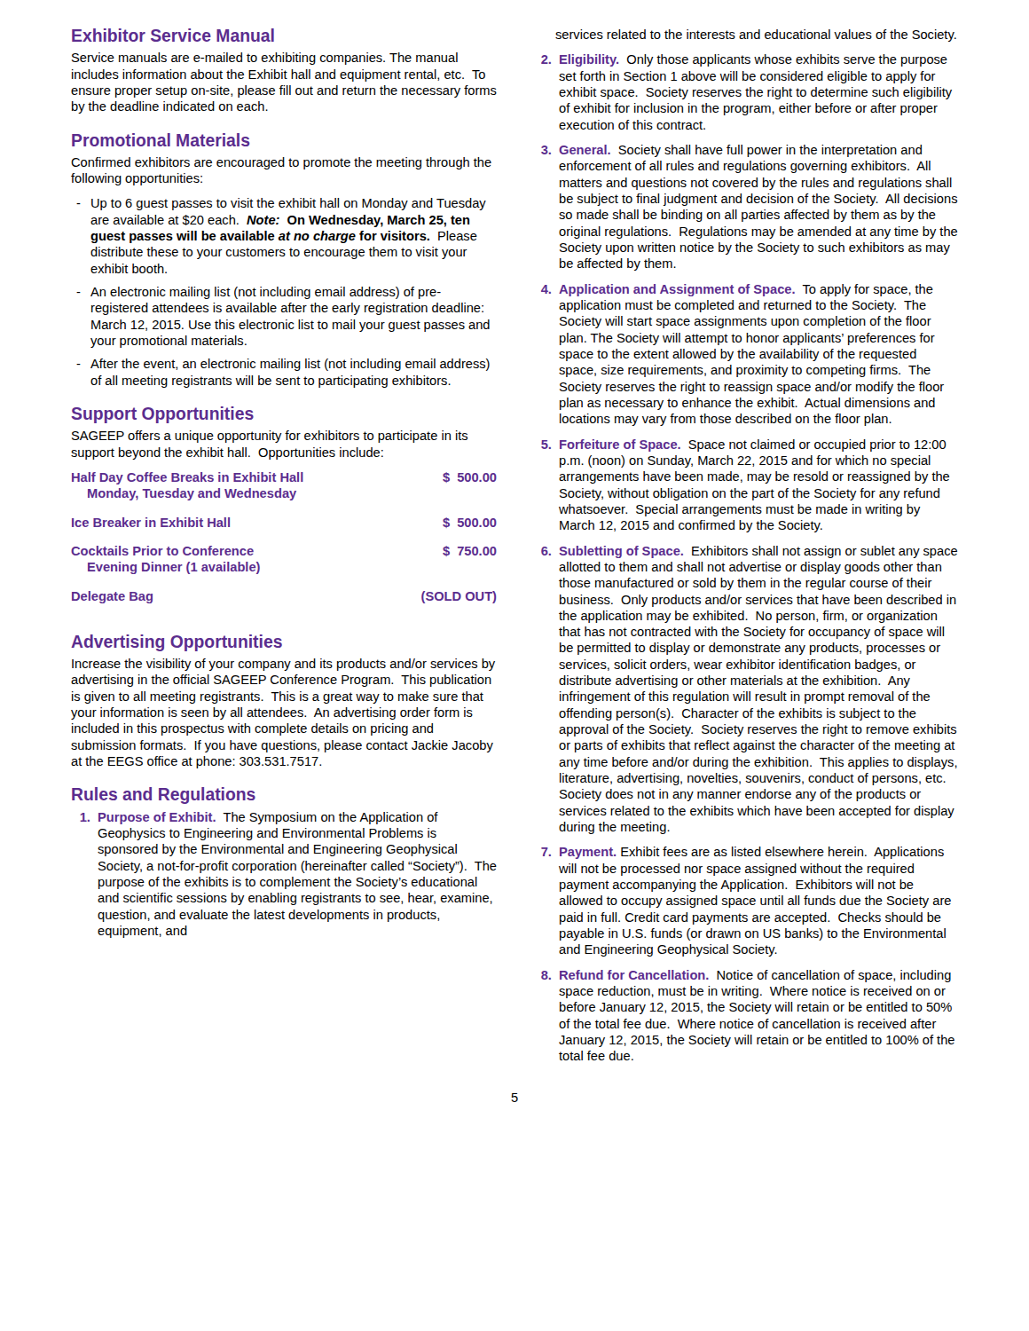Exhibitor Service Manual
Service manuals are e-mailed to exhibiting companies. The manual includes information about the Exhibit hall and equipment rental, etc. To ensure proper setup on-site, please fill out and return the necessary forms by the deadline indicated on each.
Promotional Materials
Confirmed exhibitors are encouraged to promote the meeting through the following opportunities:
Up to 6 guest passes to visit the exhibit hall on Monday and Tuesday are available at $20 each. Note: On Wednesday, March 25, ten guest passes will be available at no charge for visitors. Please distribute these to your customers to encourage them to visit your exhibit booth.
An electronic mailing list (not including email address) of pre-registered attendees is available after the early registration deadline: March 12, 2015. Use this electronic list to mail your guest passes and your promotional materials.
After the event, an electronic mailing list (not including email address) of all meeting registrants will be sent to participating exhibitors.
Support Opportunities
SAGEEP offers a unique opportunity for exhibitors to participate in its support beyond the exhibit hall. Opportunities include:
| Half Day Coffee Breaks in Exhibit Hall Monday, Tuesday and Wednesday | $ 500.00 |
| Ice Breaker in Exhibit Hall | $ 500.00 |
| Cocktails Prior to Conference Evening Dinner (1 available) | $ 750.00 |
| Delegate Bag | (SOLD OUT) |
Advertising Opportunities
Increase the visibility of your company and its products and/or services by advertising in the official SAGEEP Conference Program. This publication is given to all meeting registrants. This is a great way to make sure that your information is seen by all attendees. An advertising order form is included in this prospectus with complete details on pricing and submission formats. If you have questions, please contact Jackie Jacoby at the EEGS office at phone: 303.531.7517.
Rules and Regulations
Purpose of Exhibit. The Symposium on the Application of Geophysics to Engineering and Environmental Problems is sponsored by the Environmental and Engineering Geophysical Society, a not-for-profit corporation (hereinafter called “Society”). The purpose of the exhibits is to complement the Society’s educational and scientific sessions by enabling registrants to see, hear, examine, question, and evaluate the latest developments in products, equipment, and
services related to the interests and educational values of the Society.
Eligibility. Only those applicants whose exhibits serve the purpose set forth in Section 1 above will be considered eligible to apply for exhibit space. Society reserves the right to determine such eligibility of exhibit for inclusion in the program, either before or after proper execution of this contract.
General. Society shall have full power in the interpretation and enforcement of all rules and regulations governing exhibitors. All matters and questions not covered by the rules and regulations shall be subject to final judgment and decision of the Society. All decisions so made shall be binding on all parties affected by them as by the original regulations. Regulations may be amended at any time by the Society upon written notice by the Society to such exhibitors as may be affected by them.
Application and Assignment of Space. To apply for space, the application must be completed and returned to the Society. The Society will start space assignments upon completion of the floor plan. The Society will attempt to honor applicants’ preferences for space to the extent allowed by the availability of the requested space, size requirements, and proximity to competing firms. The Society reserves the right to reassign space and/or modify the floor plan as necessary to enhance the exhibit. Actual dimensions and locations may vary from those described on the floor plan.
Forfeiture of Space. Space not claimed or occupied prior to 12:00 p.m. (noon) on Sunday, March 22, 2015 and for which no special arrangements have been made, may be resold or reassigned by the Society, without obligation on the part of the Society for any refund whatsoever. Special arrangements must be made in writing by March 12, 2015 and confirmed by the Society.
Subletting of Space. Exhibitors shall not assign or sublet any space allotted to them and shall not advertise or display goods other than those manufactured or sold by them in the regular course of their business. Only products and/or services that have been described in the application may be exhibited. No person, firm, or organization that has not contracted with the Society for occupancy of space will be permitted to display or demonstrate any products, processes or services, solicit orders, wear exhibitor identification badges, or distribute advertising or other materials at the exhibition. Any infringement of this regulation will result in prompt removal of the offending person(s). Character of the exhibits is subject to the approval of the Society. Society reserves the right to remove exhibits or parts of exhibits that reflect against the character of the meeting at any time before and/or during the exhibition. This applies to displays, literature, advertising, novelties, souvenirs, conduct of persons, etc. Society does not in any manner endorse any of the products or services related to the exhibits which have been accepted for display during the meeting.
Payment. Exhibit fees are as listed elsewhere herein. Applications will not be processed nor space assigned without the required payment accompanying the Application. Exhibitors will not be allowed to occupy assigned space until all funds due the Society are paid in full. Credit card payments are accepted. Checks should be payable in U.S. funds (or drawn on US banks) to the Environmental and Engineering Geophysical Society.
Refund for Cancellation. Notice of cancellation of space, including space reduction, must be in writing. Where notice is received on or before January 12, 2015, the Society will retain or be entitled to 50% of the total fee due. Where notice of cancellation is received after January 12, 2015, the Society will retain or be entitled to 100% of the total fee due.
5